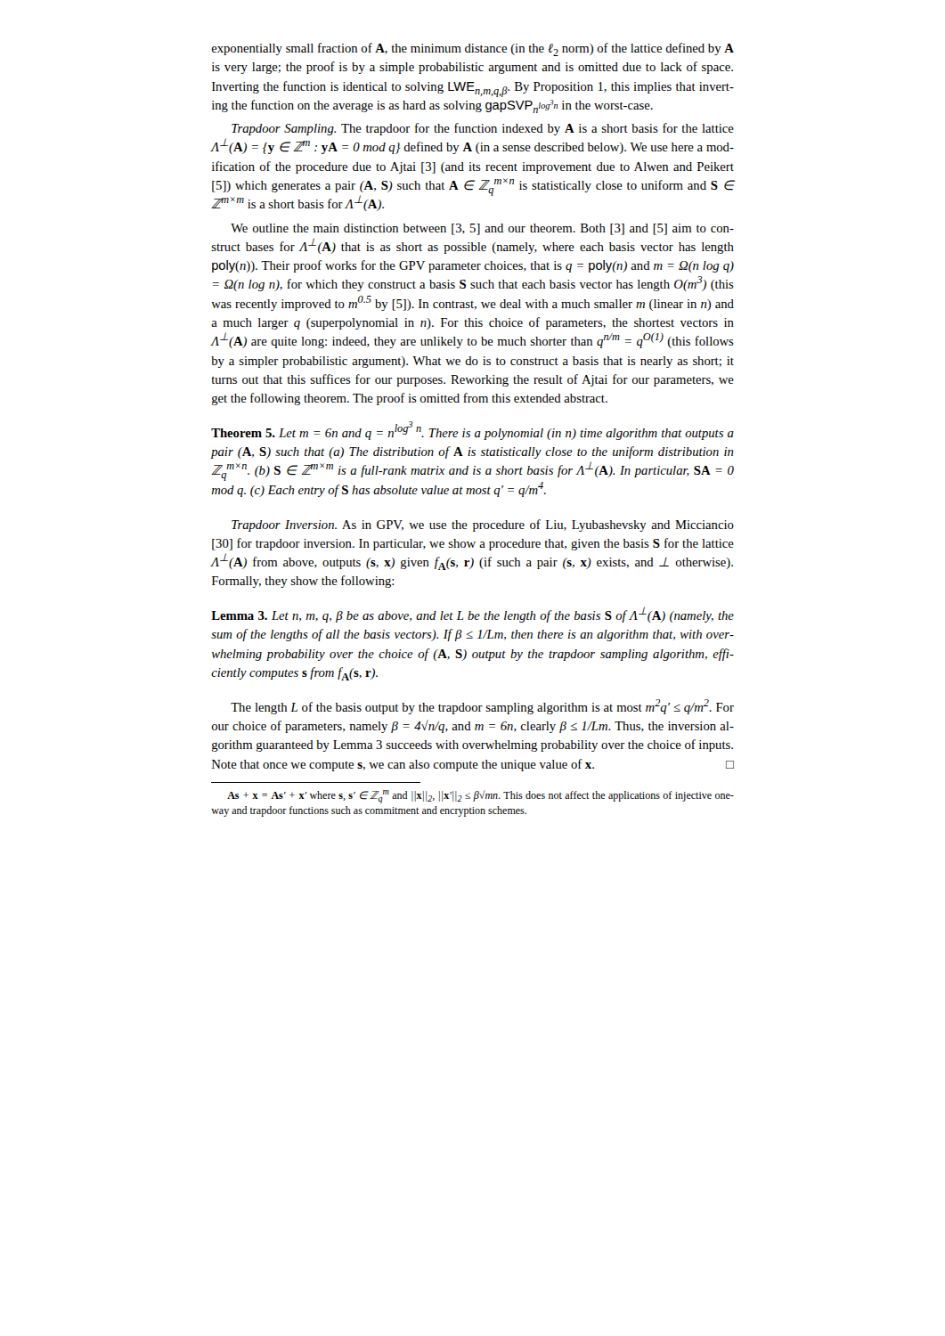exponentially small fraction of A, the minimum distance (in the ℓ2 norm) of the lattice defined by A is very large; the proof is by a simple probabilistic argument and is omitted due to lack of space. Inverting the function is identical to solving LWEn,m,q,β. By Proposition 1, this implies that inverting the function on the average is as hard as solving gapSVPnlog3n in the worst-case.
Trapdoor Sampling. The trapdoor for the function indexed by A is a short basis for the lattice Λ⊥(A) = {y ∈ ℤm : yA = 0 mod q} defined by A (in a sense described below). We use here a modification of the procedure due to Ajtai [3] (and its recent improvement due to Alwen and Peikert [5]) which generates a pair (A, S) such that A ∈ ℤqm×n is statistically close to uniform and S ∈ ℤm×m is a short basis for Λ⊥(A).
We outline the main distinction between [3, 5] and our theorem. Both [3] and [5] aim to construct bases for Λ⊥(A) that is as short as possible (namely, where each basis vector has length poly(n)). Their proof works for the GPV parameter choices, that is q = poly(n) and m = Ω(n log q) = Ω(n log n), for which they construct a basis S such that each basis vector has length O(m3) (this was recently improved to m0.5 by [5]). In contrast, we deal with a much smaller m (linear in n) and a much larger q (superpolynomial in n). For this choice of parameters, the shortest vectors in Λ⊥(A) are quite long: indeed, they are unlikely to be much shorter than qn/m = qO(1) (this follows by a simpler probabilistic argument). What we do is to construct a basis that is nearly as short; it turns out that this suffices for our purposes. Reworking the result of Ajtai for our parameters, we get the following theorem. The proof is omitted from this extended abstract.
Theorem 5. Let m = 6n and q = nlog3 n. There is a polynomial (in n) time algorithm that outputs a pair (A, S) such that (a) The distribution of A is statistically close to the uniform distribution in ℤqm×n. (b) S ∈ ℤm×m is a full-rank matrix and is a short basis for Λ⊥(A). In particular, SA = 0 mod q. (c) Each entry of S has absolute value at most q′ = q/m4.
Trapdoor Inversion. As in GPV, we use the procedure of Liu, Lyubashevsky and Micciancio [30] for trapdoor inversion. In particular, we show a procedure that, given the basis S for the lattice Λ⊥(A) from above, outputs (s, x) given fA(s, r) (if such a pair (s, x) exists, and ⊥ otherwise). Formally, they show the following:
Lemma 3. Let n, m, q, β be as above, and let L be the length of the basis S of Λ⊥(A) (namely, the sum of the lengths of all the basis vectors). If β ≤ 1/Lm, then there is an algorithm that, with overwhelming probability over the choice of (A, S) output by the trapdoor sampling algorithm, efficiently computes s from fA(s, r).
The length L of the basis output by the trapdoor sampling algorithm is at most m2q′ ≤ q/m2. For our choice of parameters, namely β = 4√n/q, and m = 6n, clearly β ≤ 1/Lm. Thus, the inversion algorithm guaranteed by Lemma 3 succeeds with overwhelming probability over the choice of inputs. Note that once we compute s, we can also compute the unique value of x.□
As + x = As′ + x′ where s, s′ ∈ ℤqm and ||x||2, ||x′||2 ≤ β√mn. This does not affect the applications of injective one-way and trapdoor functions such as commitment and encryption schemes.